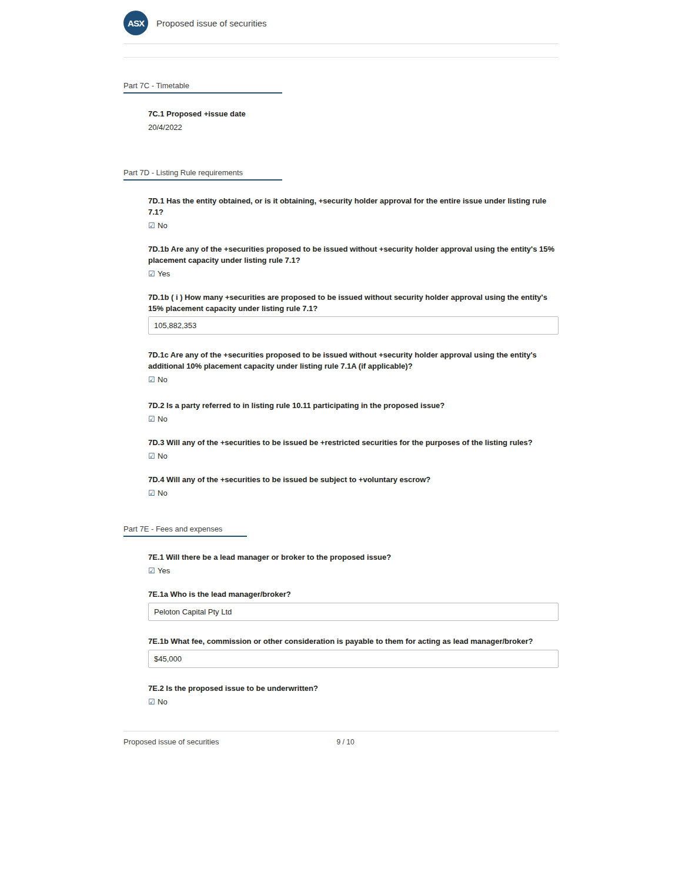ASX
Proposed issue of securities
Part 7C - Timetable
7C.1 Proposed +issue date
20/4/2022
Part 7D - Listing Rule requirements
7D.1 Has the entity obtained, or is it obtaining, +security holder approval for the entire issue under listing rule 7.1?
☑No
7D.1b Are any of the +securities proposed to be issued without +security holder approval using the entity's 15% placement capacity under listing rule 7.1?
☑Yes
7D.1b ( i ) How many +securities are proposed to be issued without security holder approval using the entity's 15% placement capacity under listing rule 7.1?
105,882,353
7D.1c Are any of the +securities proposed to be issued without +security holder approval using the entity's additional 10% placement capacity under listing rule 7.1A (if applicable)?
☑No
7D.2 Is a party referred to in listing rule 10.11 participating in the proposed issue?
☑No
7D.3 Will any of the +securities to be issued be +restricted securities for the purposes of the listing rules?
☑No
7D.4 Will any of the +securities to be issued be subject to +voluntary escrow?
☑No
Part 7E - Fees and expenses
7E.1 Will there be a lead manager or broker to the proposed issue?
☑Yes
7E.1a Who is the lead manager/broker?
Peloton Capital Pty Ltd
7E.1b What fee, commission or other consideration is payable to them for acting as lead manager/broker?
$45,000
7E.2 Is the proposed issue to be underwritten?
☑No
Proposed issue of securities
9 / 10